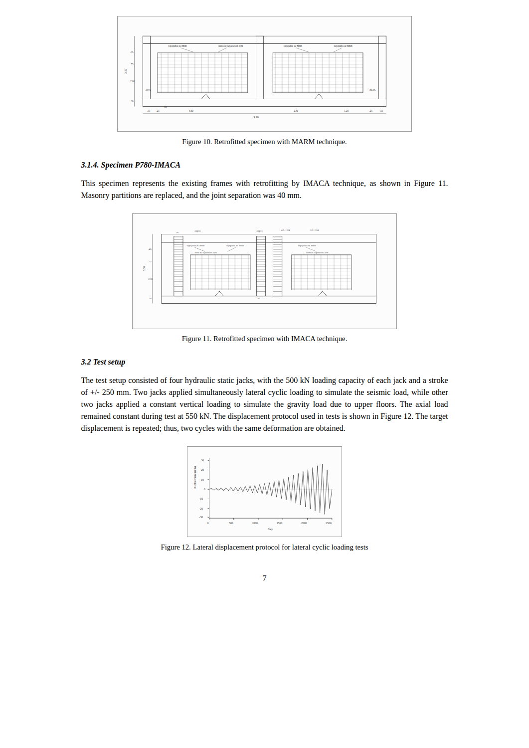Tapajunta de 8mm Junta de separación 3cm Tapajunta de 8mm Tapajunta de 8mm 3.50 .45 .75 2.00 .30 9.10 3.60 2.40 1.20 .25 .55 .55 .25 .60 .3970 30.3X
Figure 10. Retrofitted specimen with MARM technique.
3.1.4. Specimen P780-IMACA
This specimen represents the existing frames with retrofitting by IMACA technique, as shown in Figure 11. Masonry partitions are replaced, and the joint separation was 40 mm.
Tapajunta de 8mm Tapajunta de 8mm Tapajunta de 8mm Junta de separación 4cm Junta de separación 4cm 3#5 #3@15 #3@15 4#5 + 2#4 1#5 + 2#4 3.50 .45 .75 2.00 .30 .30
Figure 11. Retrofitted specimen with IMACA technique.
3.2 Test setup
The test setup consisted of four hydraulic static jacks, with the 500 kN loading capacity of each jack and a stroke of +/- 250 mm. Two jacks applied simultaneously lateral cyclic loading to simulate the seismic load, while other two jacks applied a constant vertical loading to simulate the gravity load due to upper floors. The axial load remained constant during test at 550 kN. The displacement protocol used in tests is shown in Figure 12. The target displacement is repeated; thus, two cycles with the same deformation are obtained.
30 20 10 0 -10 -20 -30 0 500 1000 1500 2000 2500 Displacement (mm) Step
Figure 12. Lateral displacement protocol for lateral cyclic loading tests
7